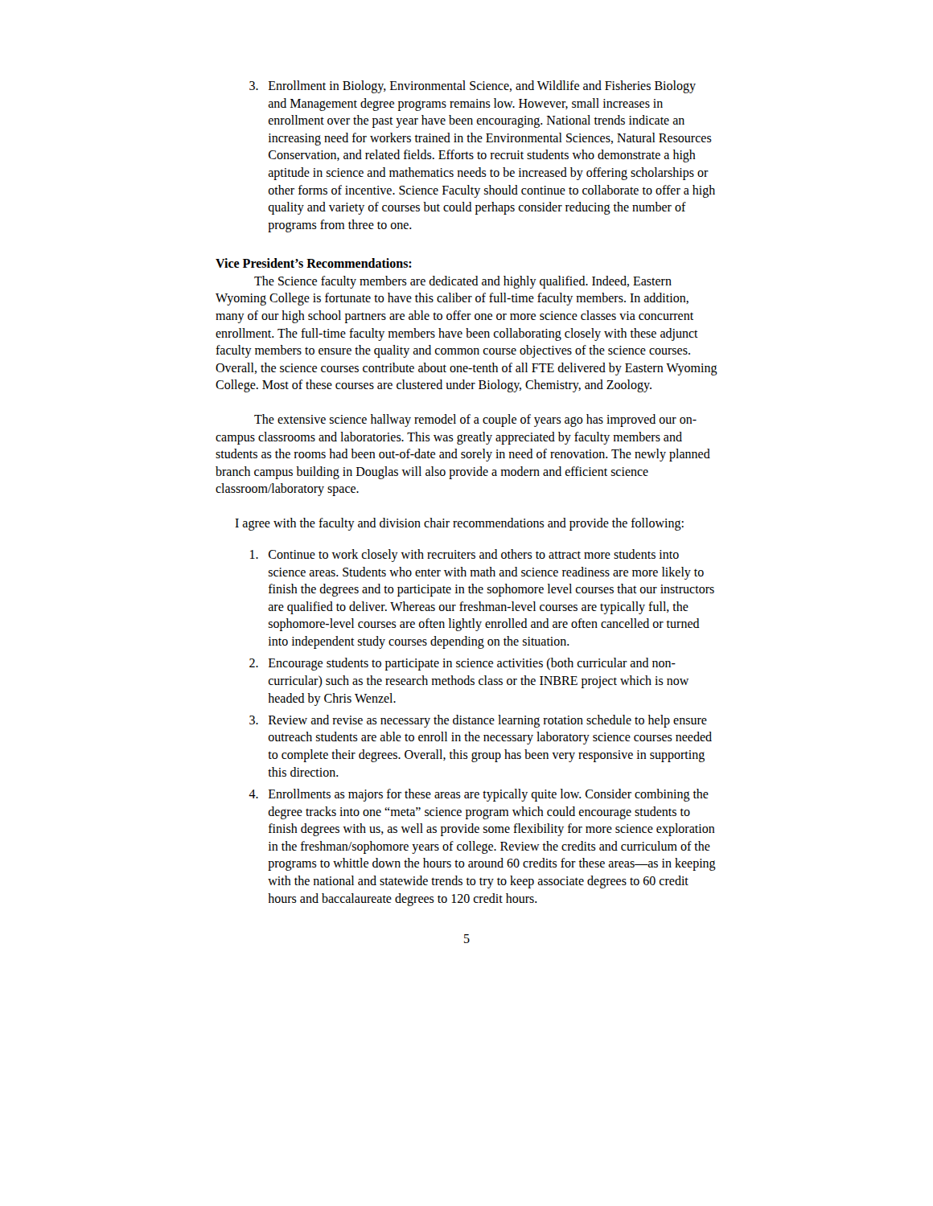Enrollment in Biology, Environmental Science, and Wildlife and Fisheries Biology and Management degree programs remains low. However, small increases in enrollment over the past year have been encouraging. National trends indicate an increasing need for workers trained in the Environmental Sciences, Natural Resources Conservation, and related fields. Efforts to recruit students who demonstrate a high aptitude in science and mathematics needs to be increased by offering scholarships or other forms of incentive. Science Faculty should continue to collaborate to offer a high quality and variety of courses but could perhaps consider reducing the number of programs from three to one.
Vice President’s Recommendations:
The Science faculty members are dedicated and highly qualified. Indeed, Eastern Wyoming College is fortunate to have this caliber of full-time faculty members. In addition, many of our high school partners are able to offer one or more science classes via concurrent enrollment. The full-time faculty members have been collaborating closely with these adjunct faculty members to ensure the quality and common course objectives of the science courses. Overall, the science courses contribute about one-tenth of all FTE delivered by Eastern Wyoming College. Most of these courses are clustered under Biology, Chemistry, and Zoology.
The extensive science hallway remodel of a couple of years ago has improved our on-campus classrooms and laboratories. This was greatly appreciated by faculty members and students as the rooms had been out-of-date and sorely in need of renovation. The newly planned branch campus building in Douglas will also provide a modern and efficient science classroom/laboratory space.
I agree with the faculty and division chair recommendations and provide the following:
Continue to work closely with recruiters and others to attract more students into science areas. Students who enter with math and science readiness are more likely to finish the degrees and to participate in the sophomore level courses that our instructors are qualified to deliver. Whereas our freshman-level courses are typically full, the sophomore-level courses are often lightly enrolled and are often cancelled or turned into independent study courses depending on the situation.
Encourage students to participate in science activities (both curricular and non-curricular) such as the research methods class or the INBRE project which is now headed by Chris Wenzel.
Review and revise as necessary the distance learning rotation schedule to help ensure outreach students are able to enroll in the necessary laboratory science courses needed to complete their degrees. Overall, this group has been very responsive in supporting this direction.
Enrollments as majors for these areas are typically quite low. Consider combining the degree tracks into one “meta” science program which could encourage students to finish degrees with us, as well as provide some flexibility for more science exploration in the freshman/sophomore years of college. Review the credits and curriculum of the programs to whittle down the hours to around 60 credits for these areas—as in keeping with the national and statewide trends to try to keep associate degrees to 60 credit hours and baccalaureate degrees to 120 credit hours.
5